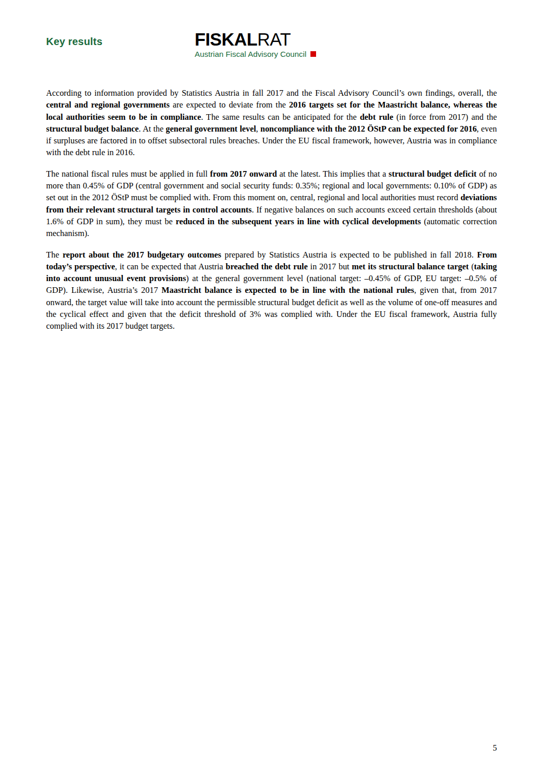Key results
FISKAL RAT
Austrian Fiscal Advisory Council
According to information provided by Statistics Austria in fall 2017 and the Fiscal Advisory Council’s own findings, overall, the central and regional governments are expected to deviate from the 2016 targets set for the Maastricht balance, whereas the local authorities seem to be in compliance. The same results can be anticipated for the debt rule (in force from 2017) and the structural budget balance. At the general government level, noncompliance with the 2012 ÖStP can be expected for 2016, even if surpluses are factored in to offset subsectoral rules breaches. Under the EU fiscal framework, however, Austria was in compliance with the debt rule in 2016.
The national fiscal rules must be applied in full from 2017 onward at the latest. This implies that a structural budget deficit of no more than 0.45% of GDP (central government and social security funds: 0.35%; regional and local governments: 0.10% of GDP) as set out in the 2012 ÖStP must be complied with. From this moment on, central, regional and local authorities must record deviations from their relevant structural targets in control accounts. If negative balances on such accounts exceed certain thresholds (about 1.6% of GDP in sum), they must be reduced in the subsequent years in line with cyclical developments (automatic correction mechanism).
The report about the 2017 budgetary outcomes prepared by Statistics Austria is expected to be published in fall 2018. From today’s perspective, it can be expected that Austria breached the debt rule in 2017 but met its structural balance target (taking into account unusual event provisions) at the general government level (national target: –0.45% of GDP, EU target: –0.5% of GDP). Likewise, Austria’s 2017 Maastricht balance is expected to be in line with the national rules, given that, from 2017 onward, the target value will take into account the permissible structural budget deficit as well as the volume of one-off measures and the cyclical effect and given that the deficit threshold of 3% was complied with. Under the EU fiscal framework, Austria fully complied with its 2017 budget targets.
5